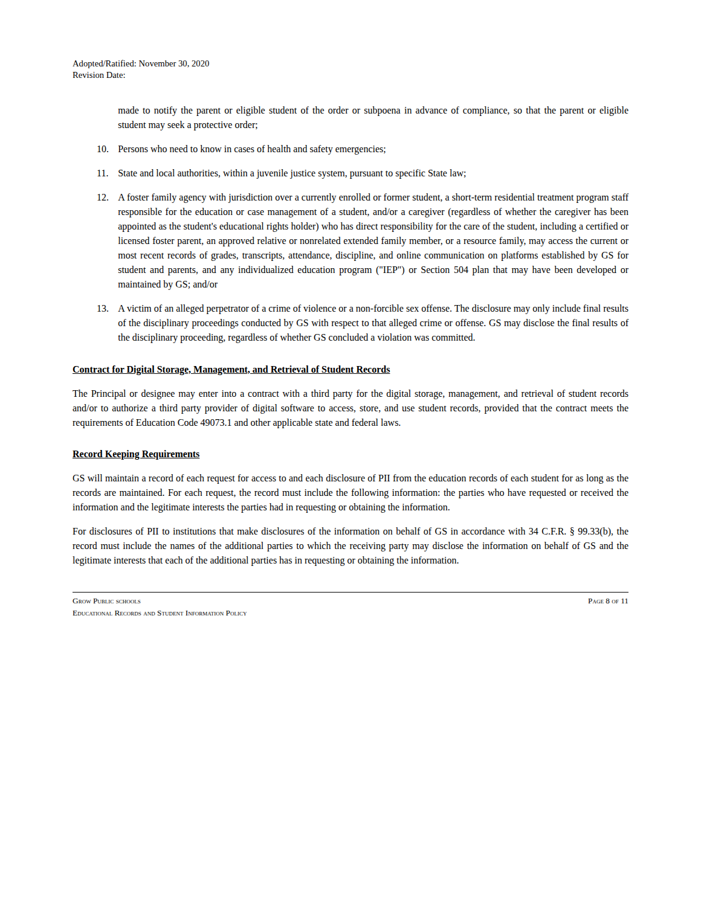Adopted/Ratified: November 30, 2020
Revision Date:
made to notify the parent or eligible student of the order or subpoena in advance of compliance, so that the parent or eligible student may seek a protective order;
10. Persons who need to know in cases of health and safety emergencies;
11. State and local authorities, within a juvenile justice system, pursuant to specific State law;
12. A foster family agency with jurisdiction over a currently enrolled or former student, a short-term residential treatment program staff responsible for the education or case management of a student, and/or a caregiver (regardless of whether the caregiver has been appointed as the student's educational rights holder) who has direct responsibility for the care of the student, including a certified or licensed foster parent, an approved relative or nonrelated extended family member, or a resource family, may access the current or most recent records of grades, transcripts, attendance, discipline, and online communication on platforms established by GS for student and parents, and any individualized education program ("IEP") or Section 504 plan that may have been developed or maintained by GS; and/or
13. A victim of an alleged perpetrator of a crime of violence or a non-forcible sex offense. The disclosure may only include final results of the disciplinary proceedings conducted by GS with respect to that alleged crime or offense. GS may disclose the final results of the disciplinary proceeding, regardless of whether GS concluded a violation was committed.
Contract for Digital Storage, Management, and Retrieval of Student Records
The Principal or designee may enter into a contract with a third party for the digital storage, management, and retrieval of student records and/or to authorize a third party provider of digital software to access, store, and use student records, provided that the contract meets the requirements of Education Code 49073.1 and other applicable state and federal laws.
Record Keeping Requirements
GS will maintain a record of each request for access to and each disclosure of PII from the education records of each student for as long as the records are maintained. For each request, the record must include the following information: the parties who have requested or received the information and the legitimate interests the parties had in requesting or obtaining the information.
For disclosures of PII to institutions that make disclosures of the information on behalf of GS in accordance with 34 C.F.R. § 99.33(b), the record must include the names of the additional parties to which the receiving party may disclose the information on behalf of GS and the legitimate interests that each of the additional parties has in requesting or obtaining the information.
Grow Public schools
Educational Records and Student Information Policy
Page 8 of 11